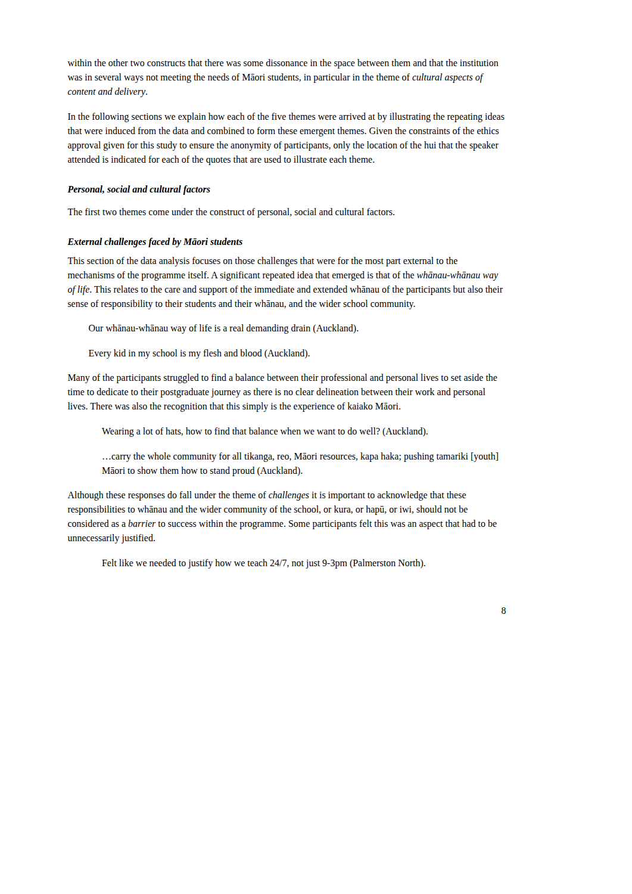within the other two constructs that there was some dissonance in the space between them and that the institution was in several ways not meeting the needs of Māori students, in particular in the theme of cultural aspects of content and delivery.
In the following sections we explain how each of the five themes were arrived at by illustrating the repeating ideas that were induced from the data and combined to form these emergent themes. Given the constraints of the ethics approval given for this study to ensure the anonymity of participants, only the location of the hui that the speaker attended is indicated for each of the quotes that are used to illustrate each theme.
Personal, social and cultural factors
The first two themes come under the construct of personal, social and cultural factors.
External challenges faced by Māori students
This section of the data analysis focuses on those challenges that were for the most part external to the mechanisms of the programme itself. A significant repeated idea that emerged is that of the whānau-whānau way of life. This relates to the care and support of the immediate and extended whānau of the participants but also their sense of responsibility to their students and their whānau, and the wider school community.
Our whānau-whānau way of life is a real demanding drain (Auckland).
Every kid in my school is my flesh and blood (Auckland).
Many of the participants struggled to find a balance between their professional and personal lives to set aside the time to dedicate to their postgraduate journey as there is no clear delineation between their work and personal lives. There was also the recognition that this simply is the experience of kaiako Māori.
Wearing a lot of hats, how to find that balance when we want to do well? (Auckland).
…carry the whole community for all tikanga, reo, Māori resources, kapa haka; pushing tamariki [youth] Māori to show them how to stand proud (Auckland).
Although these responses do fall under the theme of challenges it is important to acknowledge that these responsibilities to whānau and the wider community of the school, or kura, or hapū, or iwi, should not be considered as a barrier to success within the programme. Some participants felt this was an aspect that had to be unnecessarily justified.
Felt like we needed to justify how we teach 24/7, not just 9-3pm (Palmerston North).
8